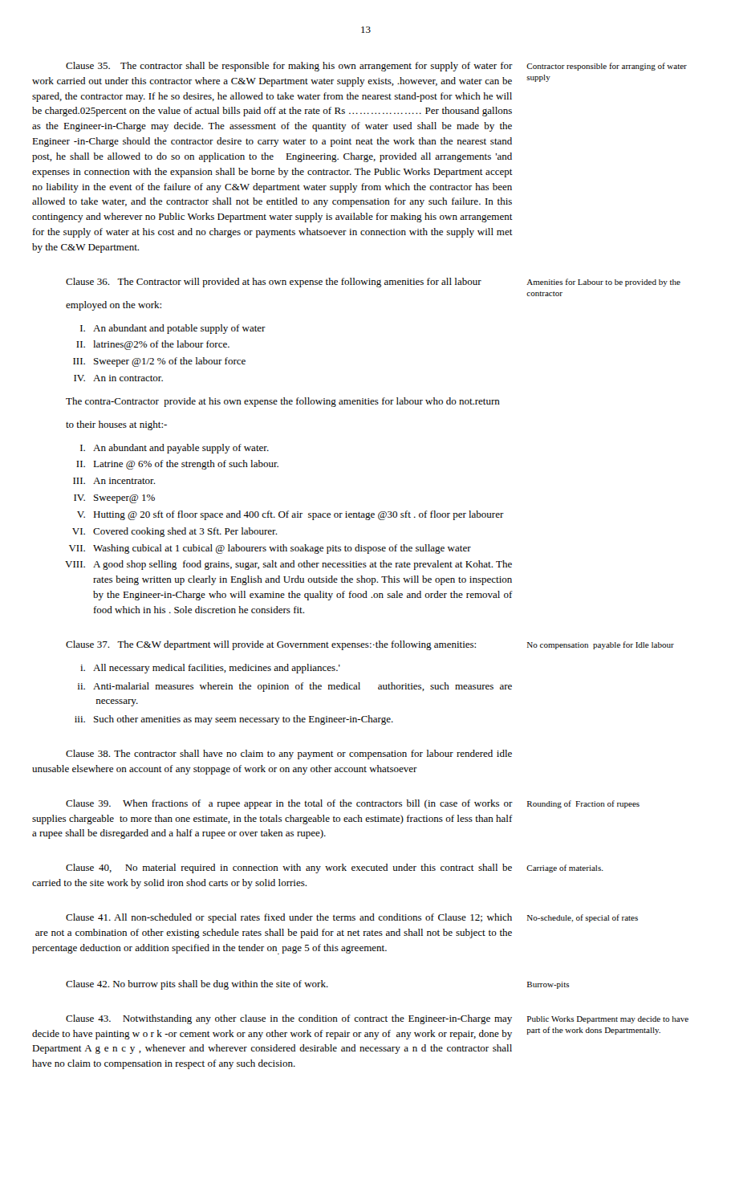13
Clause 35. The contractor shall be responsible for making his own arrangement for supply of water for work carried out under this contractor where a C&W Department water supply exists, .however, and water can be spared, the contractor may. If he so desires, he allowed to take water from the nearest stand-post for which he will be charged.025percent on the value of actual bills paid off at the rate of Rs ……………….. Per thousand gallons as the Engineer-in-Charge may decide. The assessment of the quantity of water used shall be made by the Engineer -in-Charge should the contractor desire to carry water to a point neat the work than the nearest stand post, he shall be allowed to do so on application to the Engineering. Charge, provided all arrangements 'and expenses in connection with the expansion shall be borne by the contractor. The Public Works Department accept no liability in the event of the failure of any C&W department water supply from which the contractor has been allowed to take water, and the contractor shall not be entitled to any compensation for any such failure. In this contingency and wherever no Public Works Department water supply is available for making his own arrangement for the supply of water at his cost and no charges or payments whatsoever in connection with the supply will met by the C&W Department.
Contractor responsible for arranging of water supply
Clause 36. The Contractor will provided at has own expense the following amenities for all labour
employed on the work:
An abundant and potable supply of water
latrines@2% of the labour force.
Sweeper @1/2 % of the labour force
An in contractor.
The contra-Contractor provide at his own expense the following amenities for labour who do not.return
to their houses at night:-
An abundant and payable supply of water.
Latrine @ 6% of the strength of such labour.
An incentrator.
Sweeper@ 1%
Hutting @ 20 sft of floor space and 400 cft. Of air space or ientage @30 sft . of floor per labourer
Covered cooking shed at 3 Sft. Per labourer.
Washing cubical at 1 cubical @ labourers with soakage pits to dispose of the sullage water
A good shop selling food grains, sugar, salt and other necessities at the rate prevalent at Kohat. The rates being written up clearly in English and Urdu outside the shop. This will be open to inspection by the Engineer-in-Charge who will examine the quality of food .on sale and order the removal of food which in his . Sole discretion he considers fit.
Amenities for Labour to be provided by the contractor
Clause 37. The C&W department will provide at Government expenses:·the following amenities:
All necessary medical facilities, medicines and appliances.'
Anti-malarial measures wherein the opinion of the medical authorities, such measures are necessary.
Such other amenities as may seem necessary to the Engineer-in-Charge.
No compensation payable for Idle labour
Clause 38. The contractor shall have no claim to any payment or compensation for labour rendered idle unusable elsewhere on account of any stoppage of work or on any other account whatsoever
Clause 39. When fractions of a rupee appear in the total of the contractors bill (in case of works or supplies chargeable to more than one estimate, in the totals chargeable to each estimate) fractions of less than half a rupee shall be disregarded and a half a rupee or over taken as rupee).
Rounding of Fraction of rupees
Clause 40, No material required in connection with any work executed under this contract shall be carried to the site work by solid iron shod carts or by solid lorries.
Carriage of materials.
Clause 41. All non-scheduled or special rates fixed under the terms and conditions of Clause 12; which are not a combination of other existing schedule rates shall be paid for at net rates and shall not be subject to the percentage deduction or addition specified in the tender on. page 5 of this agreement.
No-schedule, of special of rates
Clause 42. No burrow pits shall be dug within the site of work.
Burrow-pits
Clause 43. Notwithstanding any other clause in the condition of contract the Engineer-in-Charge may decide to have painting w o r k -or cement work or any other work of repair or any of any work or repair, done by Department A g e n c y , whenever and wherever considered desirable and necessary a n d the contractor shall have no claim to compensation in respect of any such decision.
Public Works Department may decide to have part of the work dons Departmentally.